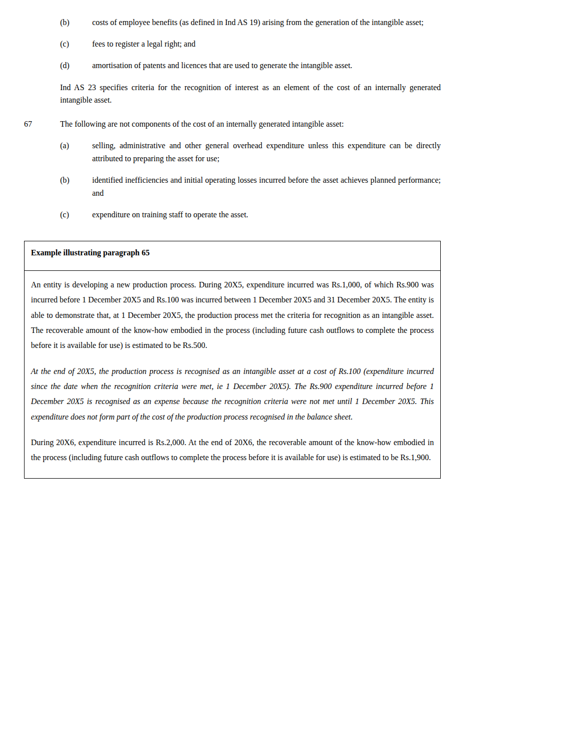(b) costs of employee benefits (as defined in Ind AS 19) arising from the generation of the intangible asset;
(c) fees to register a legal right; and
(d) amortisation of patents and licences that are used to generate the intangible asset.
Ind AS 23 specifies criteria for the recognition of interest as an element of the cost of an internally generated intangible asset.
67 The following are not components of the cost of an internally generated intangible asset:
(a) selling, administrative and other general overhead expenditure unless this expenditure can be directly attributed to preparing the asset for use;
(b) identified inefficiencies and initial operating losses incurred before the asset achieves planned performance; and
(c) expenditure on training staff to operate the asset.
Example illustrating paragraph 65
An entity is developing a new production process. During 20X5, expenditure incurred was Rs.1,000, of which Rs.900 was incurred before 1 December 20X5 and Rs.100 was incurred between 1 December 20X5 and 31 December 20X5. The entity is able to demonstrate that, at 1 December 20X5, the production process met the criteria for recognition as an intangible asset. The recoverable amount of the know-how embodied in the process (including future cash outflows to complete the process before it is available for use) is estimated to be Rs.500.
At the end of 20X5, the production process is recognised as an intangible asset at a cost of Rs.100 (expenditure incurred since the date when the recognition criteria were met, ie 1 December 20X5). The Rs.900 expenditure incurred before 1 December 20X5 is recognised as an expense because the recognition criteria were not met until 1 December 20X5. This expenditure does not form part of the cost of the production process recognised in the balance sheet.
During 20X6, expenditure incurred is Rs.2,000. At the end of 20X6, the recoverable amount of the know-how embodied in the process (including future cash outflows to complete the process before it is available for use) is estimated to be Rs.1,900.